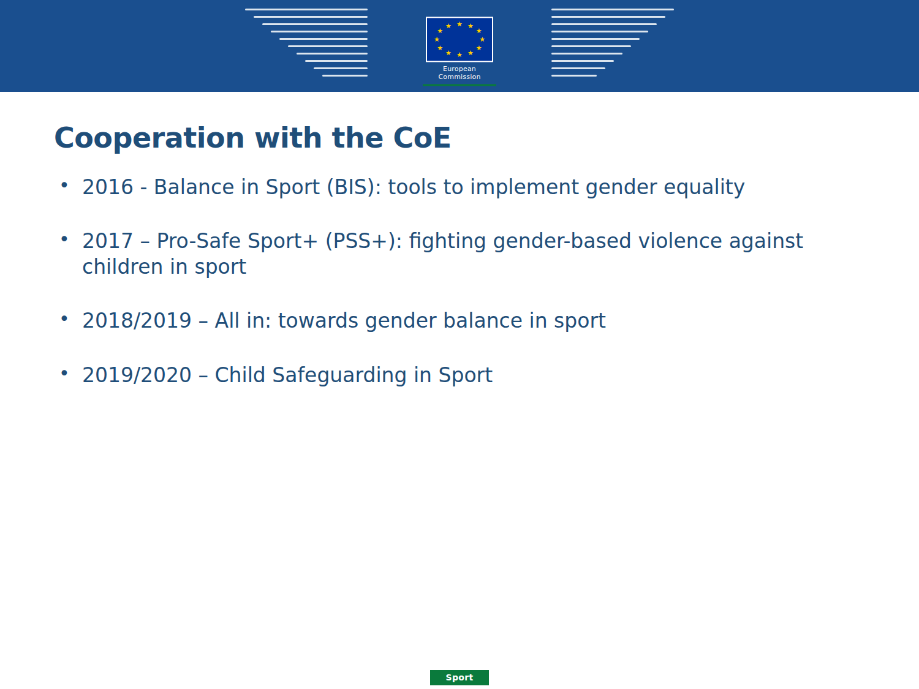★ ★ ★ ★ ★ ★ ★ ★ ★ ★ ★ ★
European
Commission
Cooperation with the CoE
2016 - Balance in Sport (BIS): tools to implement gender equality
2017 – Pro-Safe Sport+ (PSS+): fighting gender-based violence against children in sport
2018/2019 – All in: towards gender balance in sport
2019/2020 – Child Safeguarding in Sport
Sport